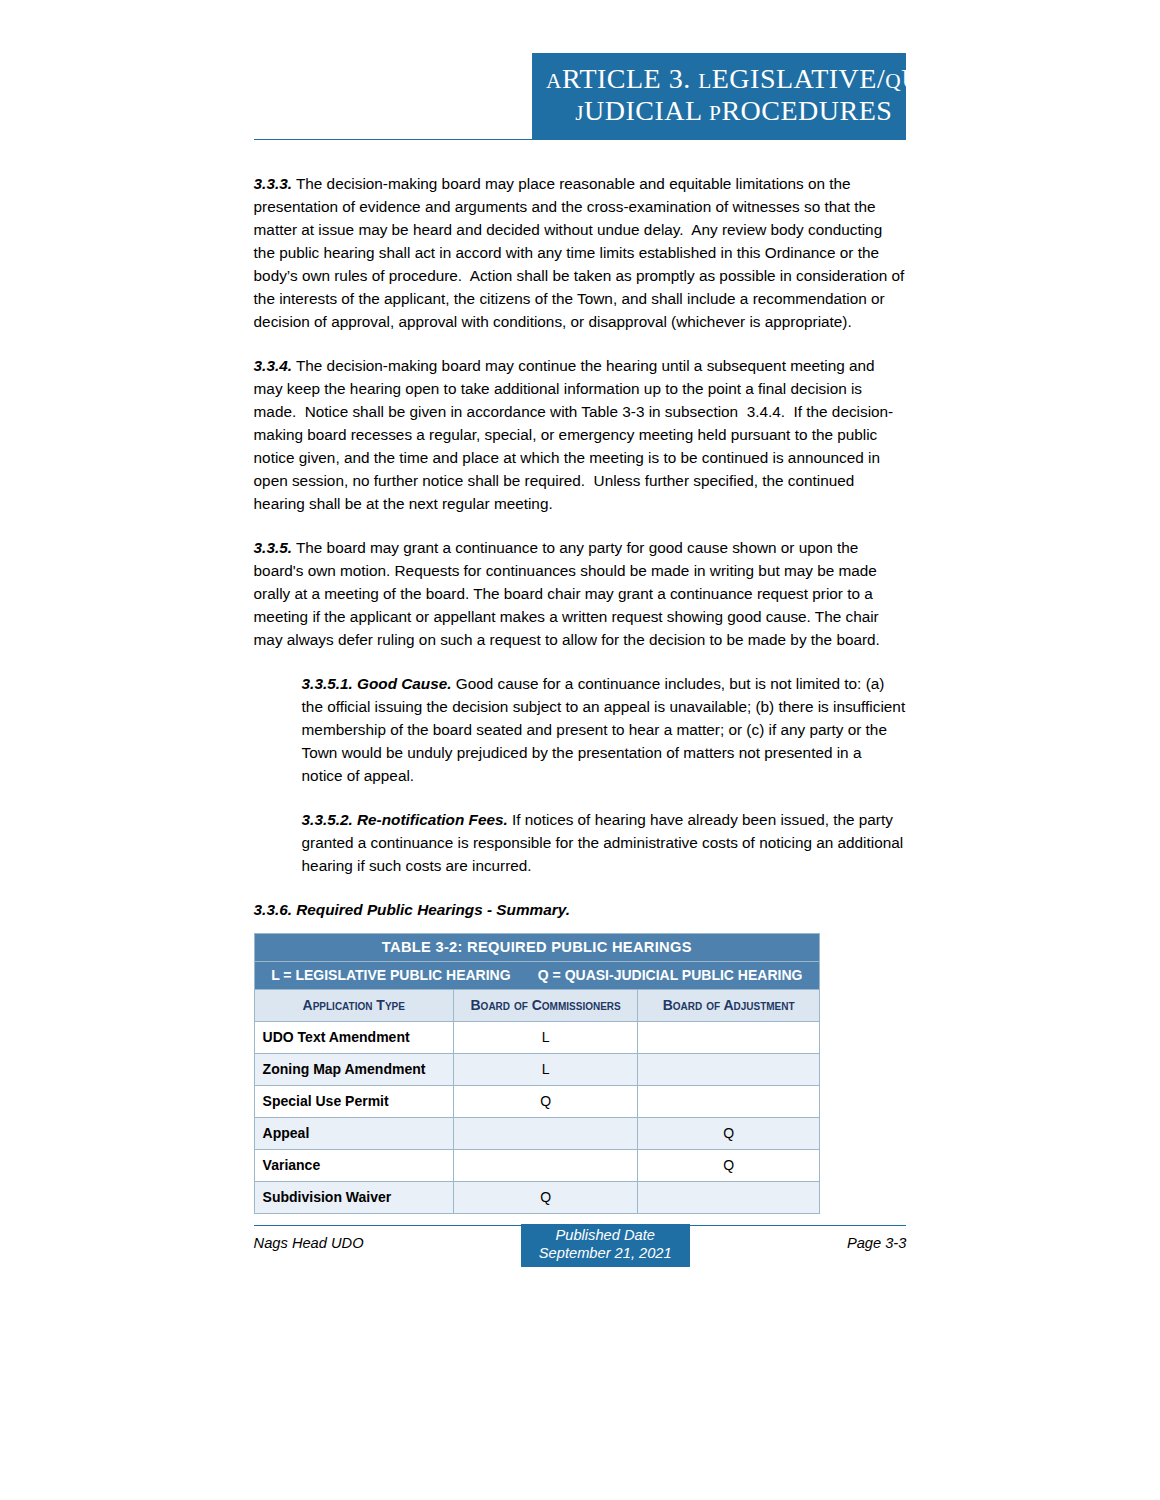ARTICLE 3. LEGISLATIVE/QUASI-
JUDICIAL PROCEDURES
3.3.3. The decision-making board may place reasonable and equitable limitations on the presentation of evidence and arguments and the cross-examination of witnesses so that the matter at issue may be heard and decided without undue delay. Any review body conducting the public hearing shall act in accord with any time limits established in this Ordinance or the body’s own rules of procedure. Action shall be taken as promptly as possible in consideration of the interests of the applicant, the citizens of the Town, and shall include a recommendation or decision of approval, approval with conditions, or disapproval (whichever is appropriate).
3.3.4. The decision-making board may continue the hearing until a subsequent meeting and may keep the hearing open to take additional information up to the point a final decision is made. Notice shall be given in accordance with Table 3-3 in subsection 3.4.4. If the decision-making board recesses a regular, special, or emergency meeting held pursuant to the public notice given, and the time and place at which the meeting is to be continued is announced in open session, no further notice shall be required. Unless further specified, the continued hearing shall be at the next regular meeting.
3.3.5. The board may grant a continuance to any party for good cause shown or upon the board's own motion. Requests for continuances should be made in writing but may be made orally at a meeting of the board. The board chair may grant a continuance request prior to a meeting if the applicant or appellant makes a written request showing good cause. The chair may always defer ruling on such a request to allow for the decision to be made by the board.
3.3.5.1. Good Cause. Good cause for a continuance includes, but is not limited to: (a) the official issuing the decision subject to an appeal is unavailable; (b) there is insufficient membership of the board seated and present to hear a matter; or (c) if any party or the Town would be unduly prejudiced by the presentation of matters not presented in a notice of appeal.
3.3.5.2. Re-notification Fees. If notices of hearing have already been issued, the party granted a continuance is responsible for the administrative costs of noticing an additional hearing if such costs are incurred.
3.3.6. Required Public Hearings - Summary.
| TABLE 3-2: REQUIRED PUBLIC HEARINGS |
| --- |
| L = LEGISLATIVE PUBLIC HEARING Q = QUASI-JUDICIAL PUBLIC HEARING |
| Application Type | Board of Commissioners | Board of Adjustment |
| UDO Text Amendment | L | |
| Zoning Map Amendment | L | |
| Special Use Permit | Q | |
| Appeal | | Q |
| Variance | | Q |
| Subdivision Waiver | Q | |
Nags Head UDO
Published Date
September 21, 2021
Page 3-3